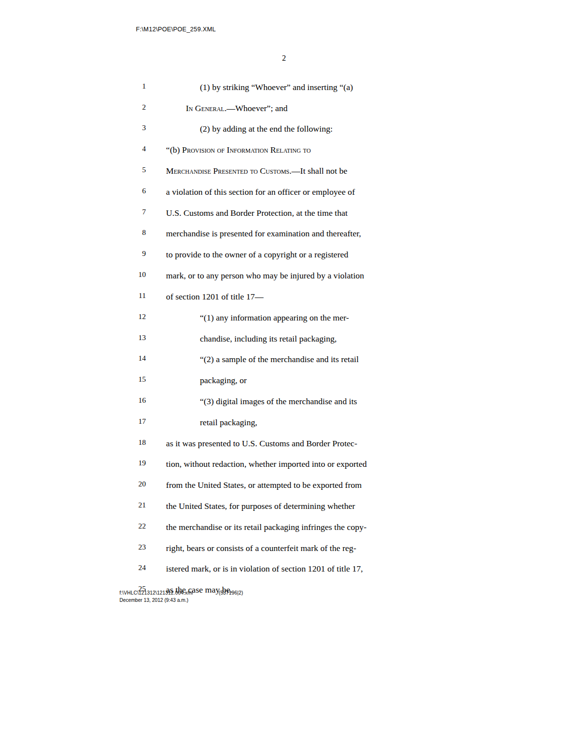F:\M12\POE\POE_259.XML
2
| 1 | (1) by striking “Whoever” and inserting “(a) |
| 2 | In General .—Whoever”; and |
| 3 | (2) by adding at the end the following: |
| 4 | “(b) Provision of Information Relating to |
| 5 | Merchandise Presented to Customs .—It shall not be |
| 6 | a violation of this section for an officer or employee of |
| 7 | U.S. Customs and Border Protection, at the time that |
| 8 | merchandise is presented for examination and thereafter, |
| 9 | to provide to the owner of a copyright or a registered |
| 10 | mark, or to any person who may be injured by a violation |
| 11 | of section 1201 of title 17— |
| 12 | “(1) any information appearing on the mer- |
| 13 | chandise, including its retail packaging, |
| 14 | “(2) a sample of the merchandise and its retail |
| 15 | packaging, or |
| 16 | “(3) digital images of the merchandise and its |
| 17 | retail packaging, |
| 18 | as it was presented to U.S. Customs and Border Protec- |
| 19 | tion, without redaction, whether imported into or exported |
| 20 | from the United States, or attempted to be exported from |
| 21 | the United States, for purposes of determining whether |
| 22 | the merchandise or its retail packaging infringes the copy- |
| 23 | right, bears or consists of a counterfeit mark of the reg- |
| 24 | istered mark, or is in violation of section 1201 of title 17, |
| 25 | as the case may be. |
f:\VHLC\121312\121312.004.xml (537196|2)
December 13, 2012 (9:43 a.m.)